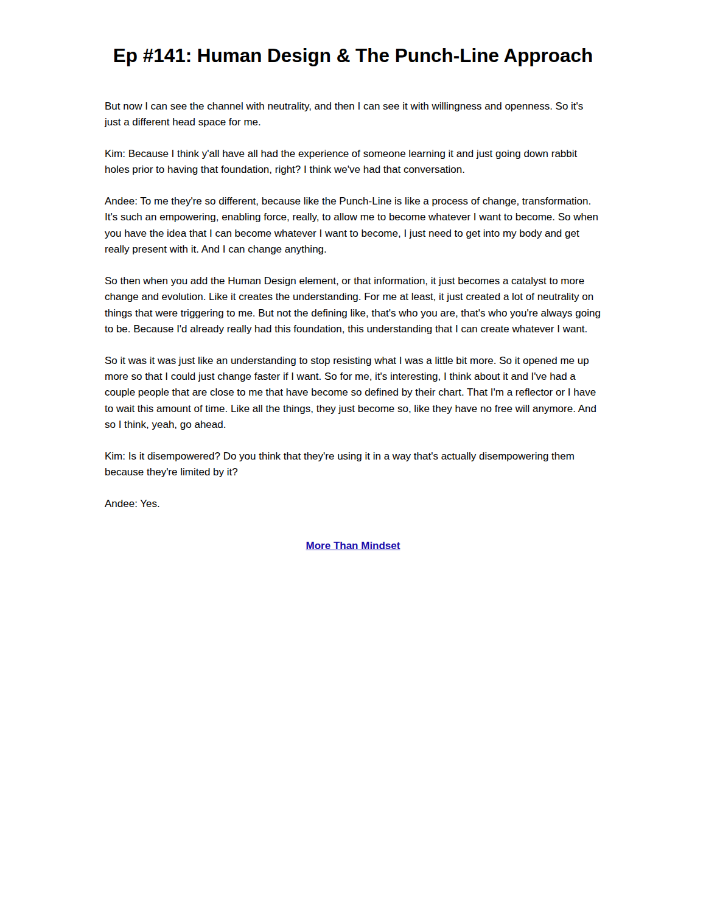Ep #141: Human Design & The Punch-Line Approach
But now I can see the channel with neutrality, and then I can see it with willingness and openness. So it's just a different head space for me.
Kim: Because I think y'all have all had the experience of someone learning it and just going down rabbit holes prior to having that foundation, right? I think we've had that conversation.
Andee: To me they're so different, because like the Punch-Line is like a process of change, transformation. It's such an empowering, enabling force, really, to allow me to become whatever I want to become. So when you have the idea that I can become whatever I want to become, I just need to get into my body and get really present with it. And I can change anything.
So then when you add the Human Design element, or that information, it just becomes a catalyst to more change and evolution. Like it creates the understanding. For me at least, it just created a lot of neutrality on things that were triggering to me. But not the defining like, that's who you are, that's who you're always going to be. Because I'd already really had this foundation, this understanding that I can create whatever I want.
So it was it was just like an understanding to stop resisting what I was a little bit more. So it opened me up more so that I could just change faster if I want. So for me, it's interesting, I think about it and I've had a couple people that are close to me that have become so defined by their chart. That I'm a reflector or I have to wait this amount of time. Like all the things, they just become so, like they have no free will anymore. And so I think, yeah, go ahead.
Kim: Is it disempowered? Do you think that they're using it in a way that's actually disempowering them because they're limited by it?
Andee: Yes.
More Than Mindset